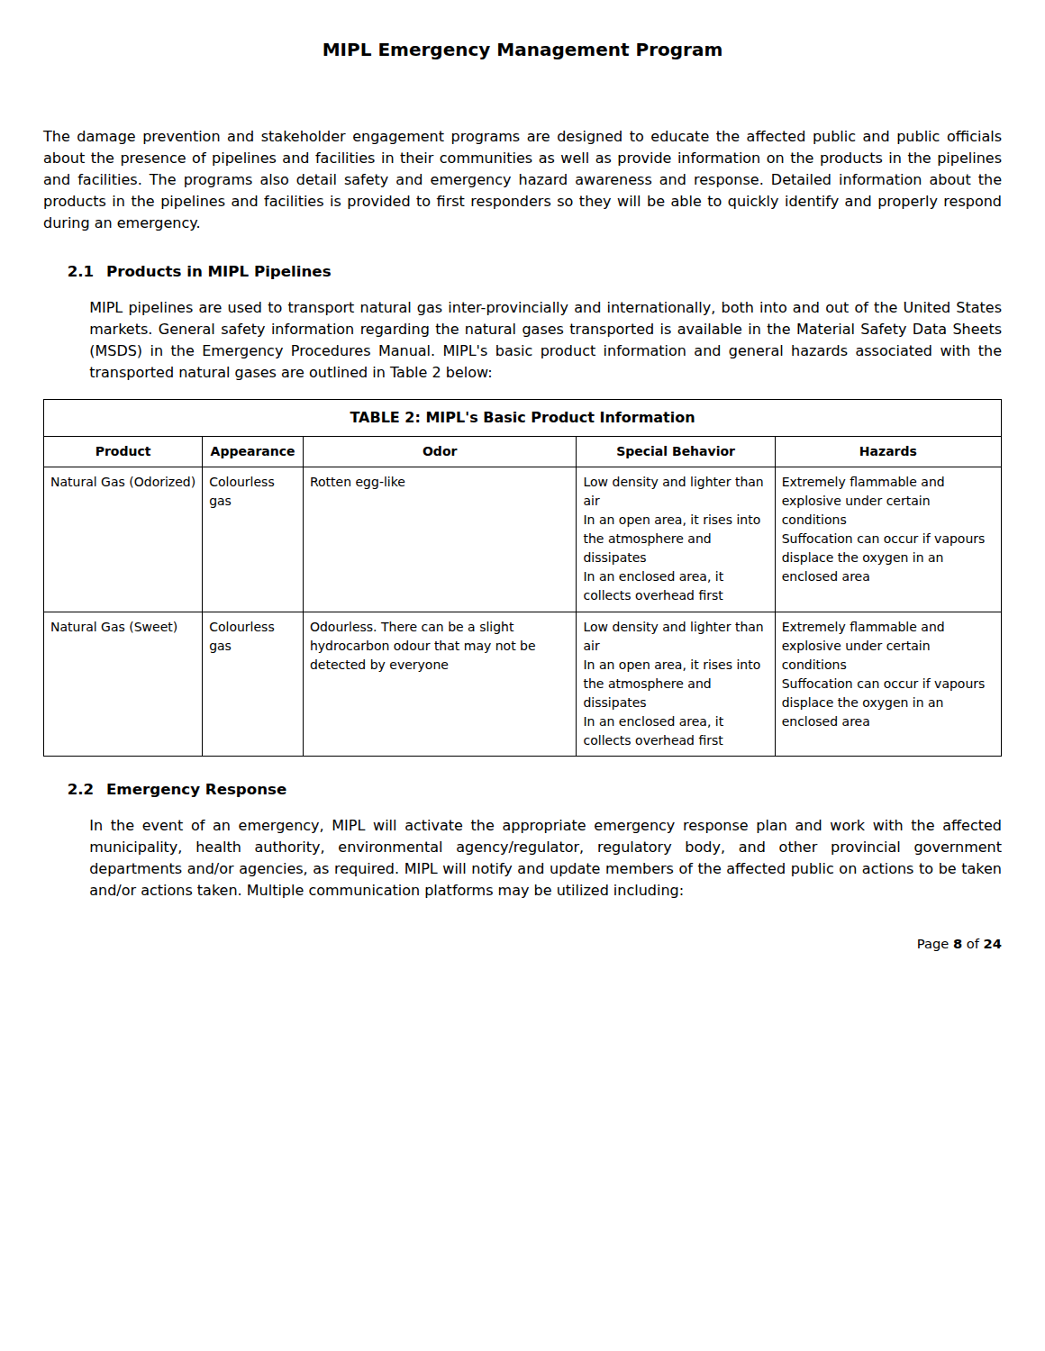MIPL Emergency Management Program
The damage prevention and stakeholder engagement programs are designed to educate the affected public and public officials about the presence of pipelines and facilities in their communities as well as provide information on the products in the pipelines and facilities. The programs also detail safety and emergency hazard awareness and response. Detailed information about the products in the pipelines and facilities is provided to first responders so they will be able to quickly identify and properly respond during an emergency.
2.1 Products in MIPL Pipelines
MIPL pipelines are used to transport natural gas inter-provincially and internationally, both into and out of the United States markets. General safety information regarding the natural gases transported is available in the Material Safety Data Sheets (MSDS) in the Emergency Procedures Manual. MIPL's basic product information and general hazards associated with the transported natural gases are outlined in Table 2 below:
TABLE 2: MIPL's Basic Product Information
| Product | Appearance | Odor | Special Behavior | Hazards |
| --- | --- | --- | --- | --- |
| Natural Gas (Odorized) | Colourless gas | Rotten egg-like | Low density and lighter than air In an open area, it rises into the atmosphere and dissipates In an enclosed area, it collects overhead first | Extremely flammable and explosive under certain conditions Suffocation can occur if vapours displace the oxygen in an enclosed area |
| Natural Gas (Sweet) | Colourless gas | Odourless. There can be a slight hydrocarbon odour that may not be detected by everyone | Low density and lighter than air In an open area, it rises into the atmosphere and dissipates In an enclosed area, it collects overhead first | Extremely flammable and explosive under certain conditions Suffocation can occur if vapours displace the oxygen in an enclosed area |
2.2 Emergency Response
In the event of an emergency, MIPL will activate the appropriate emergency response plan and work with the affected municipality, health authority, environmental agency/regulator, regulatory body, and other provincial government departments and/or agencies, as required. MIPL will notify and update members of the affected public on actions to be taken and/or actions taken. Multiple communication platforms may be utilized including:
Page 8 of 24